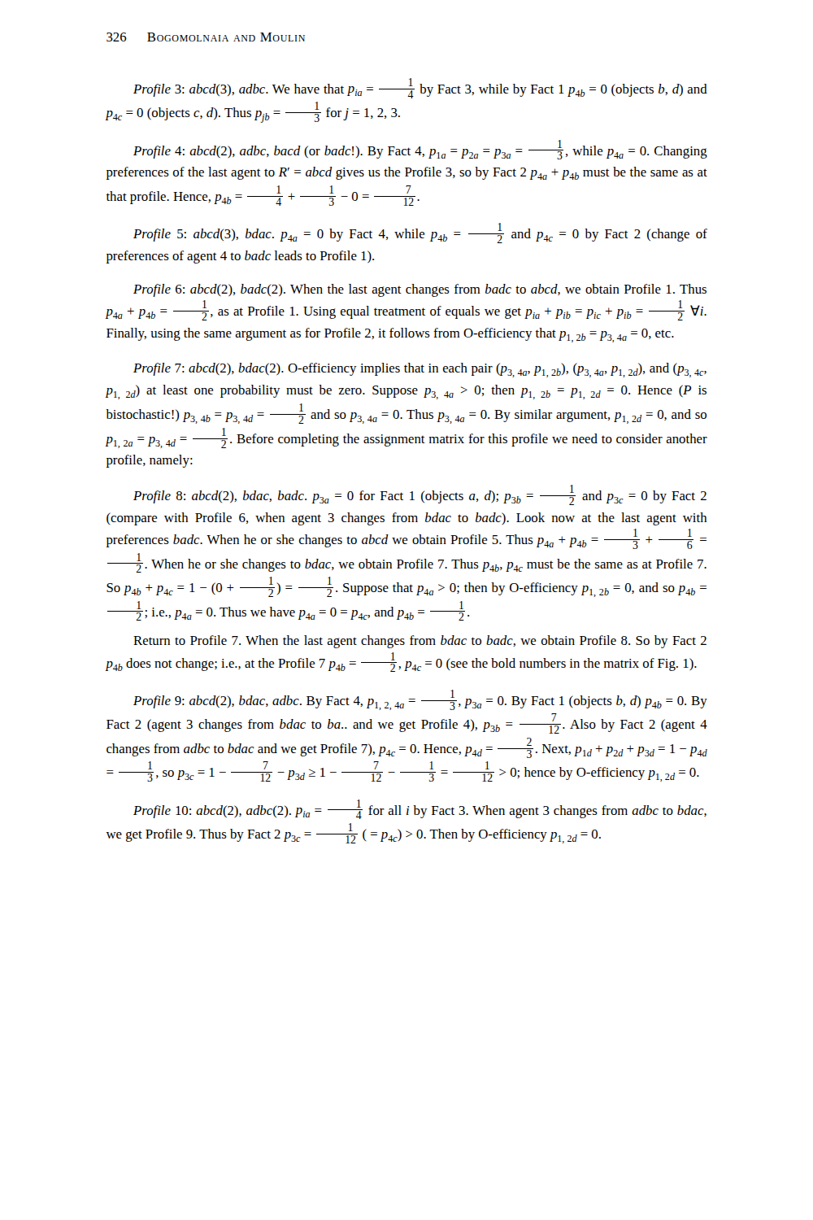326 Bogomolnaia and Moulin
Profile 3: abcd(3), adbc. We have that pia = 14 by Fact 3, while by Fact 1 p4b = 0 (objects b, d) and p4c = 0 (objects c, d). Thus pjb = 13 for j = 1, 2, 3.
Profile 4: abcd(2), adbc, bacd (or badc!). By Fact 4, p1a = p2a = p3a = 13, while p4a = 0. Changing preferences of the last agent to R′ = abcd gives us the Profile 3, so by Fact 2 p4a + p4b must be the same as at that profile. Hence, p4b = 14 + 13 − 0 = 712.
Profile 5: abcd(3), bdac. p4a = 0 by Fact 4, while p4b = 12 and p4c = 0 by Fact 2 (change of preferences of agent 4 to badc leads to Profile 1).
Profile 6: abcd(2), badc(2). When the last agent changes from badc to abcd, we obtain Profile 1. Thus p4a + p4b = 12, as at Profile 1. Using equal treatment of equals we get pia + pib = pic + pib = 12 ∀i. Finally, using the same argument as for Profile 2, it follows from O-efficiency that p1, 2b = p3, 4a = 0, etc.
Profile 7: abcd(2), bdac(2). O-efficiency implies that in each pair (p3, 4a, p1, 2b), (p3, 4a, p1, 2d), and (p3, 4c, p1, 2d) at least one probability must be zero. Suppose p3, 4a > 0; then p1, 2b = p1, 2d = 0. Hence (P is bistochastic!) p3, 4b = p3, 4d = 12 and so p3, 4a = 0. Thus p3, 4a = 0. By similar argument, p1, 2d = 0, and so p1, 2a = p3, 4d = 12. Before completing the assignment matrix for this profile we need to consider another profile, namely:
Profile 8: abcd(2), bdac, badc. p3a = 0 for Fact 1 (objects a, d); p3b = 12 and p3c = 0 by Fact 2 (compare with Profile 6, when agent 3 changes from bdac to badc). Look now at the last agent with preferences badc. When he or she changes to abcd we obtain Profile 5. Thus p4a + p4b = 13 + 16 = 12. When he or she changes to bdac, we obtain Profile 7. Thus p4b, p4c must be the same as at Profile 7. So p4b + p4c = 1 − (0 + 12) = 12. Suppose that p4a > 0; then by O-efficiency p1, 2b = 0, and so p4b = 12; i.e., p4a = 0. Thus we have p4a = 0 = p4c, and p4b = 12.
Return to Profile 7. When the last agent changes from bdac to badc, we obtain Profile 8. So by Fact 2 p4b does not change; i.e., at the Profile 7 p4b = 12, p4c = 0 (see the bold numbers in the matrix of Fig. 1).
Profile 9: abcd(2), bdac, adbc. By Fact 4, p1, 2, 4a = 13, p3a = 0. By Fact 1 (objects b, d) p4b = 0. By Fact 2 (agent 3 changes from bdac to ba.. and we get Profile 4), p3b = 712. Also by Fact 2 (agent 4 changes from adbc to bdac and we get Profile 7), p4c = 0. Hence, p4d = 23. Next, p1d + p2d + p3d = 1 − p4d = 13, so p3c = 1 − 712 − p3d ≥ 1 − 712 − 13 = 112 > 0; hence by O-efficiency p1, 2d = 0.
Profile 10: abcd(2), adbc(2). pia = 14 for all i by Fact 3. When agent 3 changes from adbc to bdac, we get Profile 9. Thus by Fact 2 p3c = 112 ( = p4c) > 0. Then by O-efficiency p1, 2d = 0.